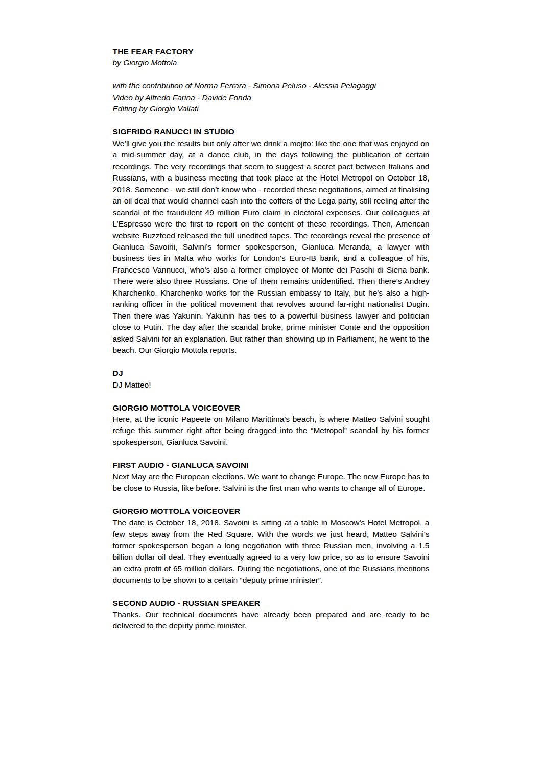THE FEAR FACTORY
by Giorgio Mottola
with the contribution of Norma Ferrara - Simona Peluso - Alessia Pelagaggi
Video by Alfredo Farina - Davide Fonda
Editing by Giorgio Vallati
SIGFRIDO RANUCCI IN STUDIO
We’ll give you the results but only after we drink a mojito: like the one that was enjoyed on a mid-summer day, at a dance club, in the days following the publication of certain recordings. The very recordings that seem to suggest a secret pact between Italians and Russians, with a business meeting that took place at the Hotel Metropol on October 18, 2018. Someone - we still don’t know who - recorded these negotiations, aimed at finalising an oil deal that would channel cash into the coffers of the Lega party, still reeling after the scandal of the fraudulent 49 million Euro claim in electoral expenses. Our colleagues at L’Espresso were the first to report on the content of these recordings. Then, American website Buzzfeed released the full unedited tapes. The recordings reveal the presence of Gianluca Savoini, Salvini’s former spokesperson, Gianluca Meranda, a lawyer with business ties in Malta who works for London's Euro-IB bank, and a colleague of his, Francesco Vannucci, who's also a former employee of Monte dei Paschi di Siena bank. There were also three Russians. One of them remains unidentified. Then there’s Andrey Kharchenko. Kharchenko works for the Russian embassy to Italy, but he's also a high-ranking officer in the political movement that revolves around far-right nationalist Dugin. Then there was Yakunin. Yakunin has ties to a powerful business lawyer and politician close to Putin. The day after the scandal broke, prime minister Conte and the opposition asked Salvini for an explanation. But rather than showing up in Parliament, he went to the beach. Our Giorgio Mottola reports.
DJ
DJ Matteo!
GIORGIO MOTTOLA VOICEOVER
Here, at the iconic Papeete on Milano Marittima's beach, is where Matteo Salvini sought refuge this summer right after being dragged into the “Metropol” scandal by his former spokesperson, Gianluca Savoini.
FIRST AUDIO - GIANLUCA SAVOINI
Next May are the European elections. We want to change Europe. The new Europe has to be close to Russia, like before. Salvini is the first man who wants to change all of Europe.
GIORGIO MOTTOLA VOICEOVER
The date is October 18, 2018. Savoini is sitting at a table in Moscow's Hotel Metropol, a few steps away from the Red Square. With the words we just heard, Matteo Salvini's former spokesperson began a long negotiation with three Russian men, involving a 1.5 billion dollar oil deal. They eventually agreed to a very low price, so as to ensure Savoini an extra profit of 65 million dollars. During the negotiations, one of the Russians mentions documents to be shown to a certain “deputy prime minister”.
SECOND AUDIO - RUSSIAN SPEAKER
Thanks. Our technical documents have already been prepared and are ready to be delivered to the deputy prime minister.